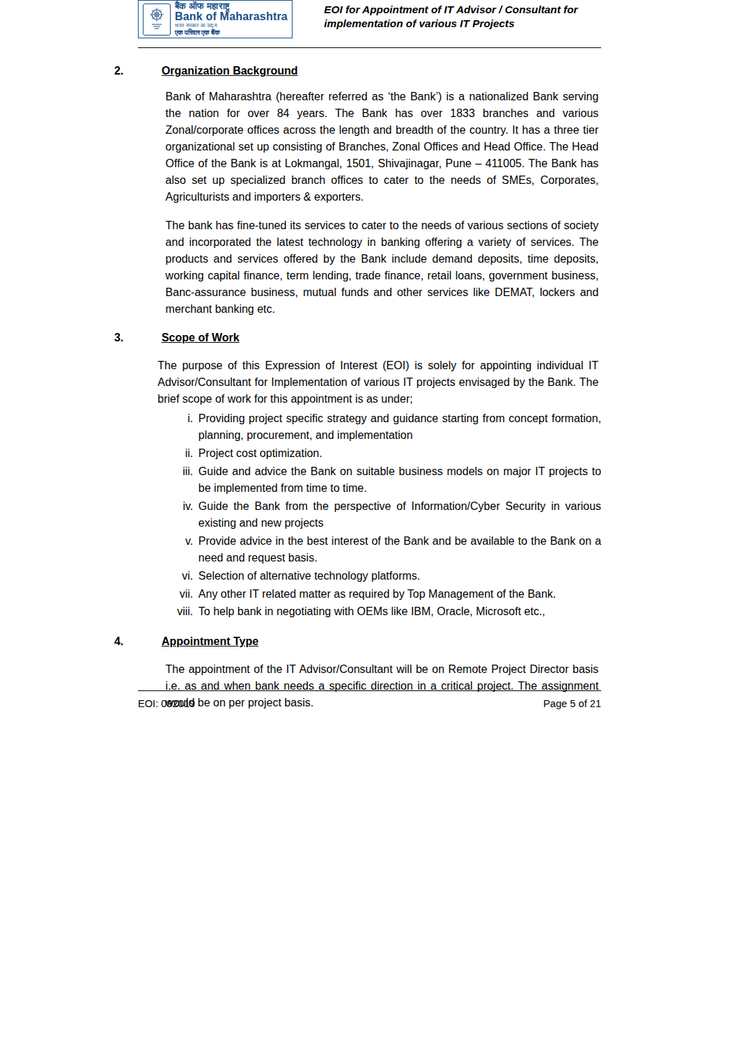बैंक ऑफ महाराष्ट्र
Bank of Maharashtra
भारत सरकार का उद्यम
एक परिवार एक बैंक
EOI for Appointment of IT Advisor / Consultant for
implementation of various IT Projects
2. Organization Background
Bank of Maharashtra (hereafter referred as ‘the Bank’) is a nationalized Bank serving the nation for over 84 years. The Bank has over 1833 branches and various Zonal/corporate offices across the length and breadth of the country. It has a three tier organizational set up consisting of Branches, Zonal Offices and Head Office. The Head Office of the Bank is at Lokmangal, 1501, Shivajinagar, Pune – 411005. The Bank has also set up specialized branch offices to cater to the needs of SMEs, Corporates, Agriculturists and importers & exporters.
The bank has fine-tuned its services to cater to the needs of various sections of society and incorporated the latest technology in banking offering a variety of services. The products and services offered by the Bank include demand deposits, time deposits, working capital finance, term lending, trade finance, retail loans, government business, Banc-assurance business, mutual funds and other services like DEMAT, lockers and merchant banking etc.
3. Scope of Work
The purpose of this Expression of Interest (EOI) is solely for appointing individual IT Advisor/Consultant for Implementation of various IT projects envisaged by the Bank. The brief scope of work for this appointment is as under;
Providing project specific strategy and guidance starting from concept formation, planning, procurement, and implementation
Project cost optimization.
Guide and advice the Bank on suitable business models on major IT projects to be implemented from time to time.
Guide the Bank from the perspective of Information/Cyber Security in various existing and new projects
Provide advice in the best interest of the Bank and be available to the Bank on a need and request basis.
Selection of alternative technology platforms.
Any other IT related matter as required by Top Management of the Bank.
To help bank in negotiating with OEMs like IBM, Oracle, Microsoft etc.,
4. Appointment Type
The appointment of the IT Advisor/Consultant will be on Remote Project Director basis i.e. as and when bank needs a specific direction in a critical project. The assignment would be on per project basis.
EOI: 092019 Page 5 of 21